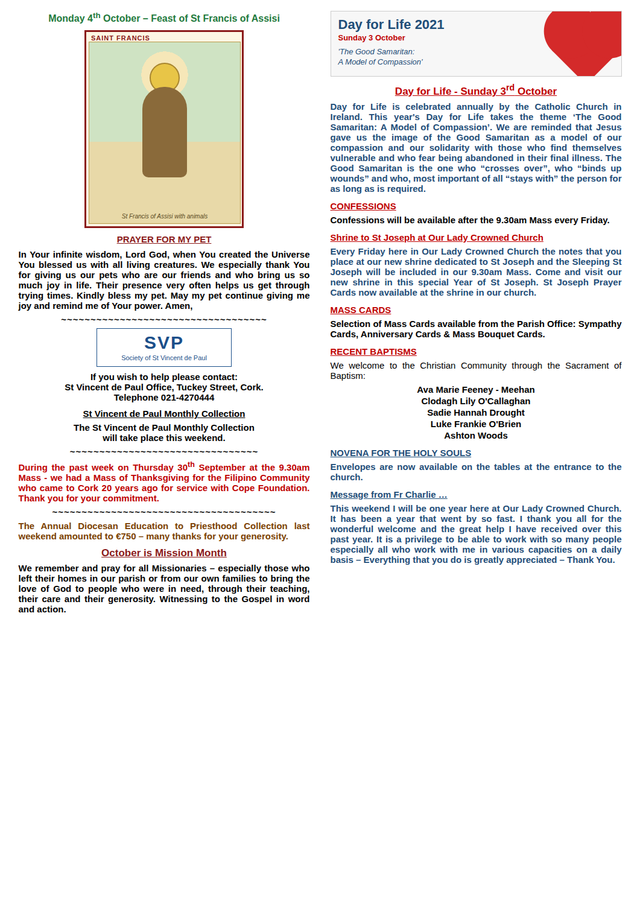Monday 4th October – Feast of St Francis of Assisi
SAINT FRANCIS
PRAYER FOR MY PET
In Your infinite wisdom, Lord God, when You created the Universe You blessed us with all living creatures. We especially thank You for giving us our pets who are our friends and who bring us so much joy in life. Their presence very often helps us get through trying times. Kindly bless my pet. May my pet continue giving me joy and remind me of Your power. Amen,
~~~~~~~~~~~~~~~~~~~~~~~~~~~~~~~~~~~
SVP
Society of St Vincent de Paul
If you wish to help please contact:
St Vincent de Paul Office, Tuckey Street, Cork.
Telephone 021-4270444
St Vincent de Paul Monthly Collection
The St Vincent de Paul Monthly Collection
will take place this weekend.
~~~~~~~~~~~~~~~~~~~~~~~~~~~~~~~~
During the past week on Thursday 30th September at the 9.30am Mass - we had a Mass of Thanksgiving for the Filipino Community who came to Cork 20 years ago for service with Cope Foundation. Thank you for your commitment.
~~~~~~~~~~~~~~~~~~~~~~~~~~~~~~~~~~~~~~
The Annual Diocesan Education to Priesthood Collection last weekend amounted to €750 – many thanks for your generosity.
October is Mission Month
We remember and pray for all Missionaries – especially those who left their homes in our parish or from our own families to bring the love of God to people who were in need, through their teaching, their care and their generosity. Witnessing to the Gospel in word and action.
Day for Life 2021
Sunday 3 October
'The Good Samaritan:
A Model of Compassion'
Day for Life - Sunday 3rd October
Day for Life is celebrated annually by the Catholic Church in Ireland. This year's Day for Life takes the theme ‘The Good Samaritan: A Model of Compassion’. We are reminded that Jesus gave us the image of the Good Samaritan as a model of our compassion and our solidarity with those who find themselves vulnerable and who fear being abandoned in their final illness. The Good Samaritan is the one who “crosses over”, who “binds up wounds” and who, most important of all “stays with” the person for as long as is required.
CONFESSIONS
Confessions will be available after the 9.30am Mass every Friday.
Shrine to St Joseph at Our Lady Crowned Church
Every Friday here in Our Lady Crowned Church the notes that you place at our new shrine dedicated to St Joseph and the Sleeping St Joseph will be included in our 9.30am Mass. Come and visit our new shrine in this special Year of St Joseph. St Joseph Prayer Cards now available at the shrine in our church.
MASS CARDS
Selection of Mass Cards available from the Parish Office: Sympathy Cards, Anniversary Cards & Mass Bouquet Cards.
RECENT BAPTISMS
We welcome to the Christian Community through the Sacrament of Baptism:
Ava Marie Feeney - Meehan
Clodagh Lily O'Callaghan
Sadie Hannah Drought
Luke Frankie O'Brien
Ashton Woods
NOVENA FOR THE HOLY SOULS
Envelopes are now available on the tables at the entrance to the church.
Message from Fr Charlie …
This weekend I will be one year here at Our Lady Crowned Church. It has been a year that went by so fast. I thank you all for the wonderful welcome and the great help I have received over this past year. It is a privilege to be able to work with so many people especially all who work with me in various capacities on a daily basis – Everything that you do is greatly appreciated – Thank You.